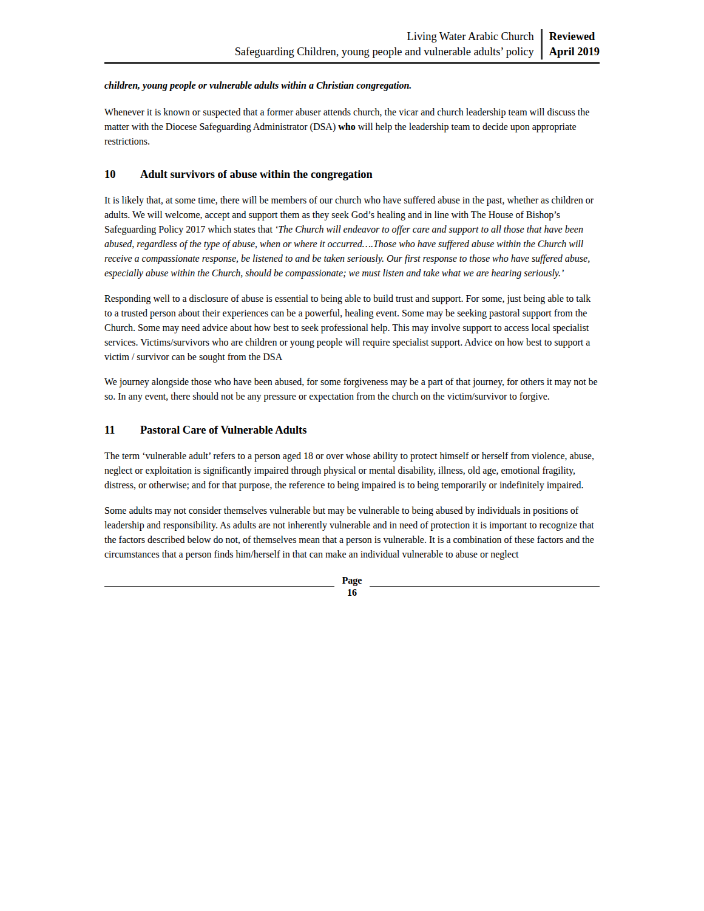Living Water Arabic Church
Safeguarding Children, young people and vulnerable adults’ policy
Reviewed
April 2019
children, young people or vulnerable adults within a Christian congregation.
Whenever it is known or suspected that a former abuser attends church, the vicar and church leadership team will discuss the matter with the Diocese Safeguarding Administrator (DSA) who will help the leadership team to decide upon appropriate restrictions.
10 Adult survivors of abuse within the congregation
It is likely that, at some time, there will be members of our church who have suffered abuse in the past, whether as children or adults. We will welcome, accept and support them as they seek God’s healing and in line with The House of Bishop’s Safeguarding Policy 2017 which states that ‘The Church will endeavor to offer care and support to all those that have been abused, regardless of the type of abuse, when or where it occurred….Those who have suffered abuse within the Church will receive a compassionate response, be listened to and be taken seriously. Our first response to those who have suffered abuse, especially abuse within the Church, should be compassionate; we must listen and take what we are hearing seriously.’
Responding well to a disclosure of abuse is essential to being able to build trust and support. For some, just being able to talk to a trusted person about their experiences can be a powerful, healing event. Some may be seeking pastoral support from the Church. Some may need advice about how best to seek professional help. This may involve support to access local specialist services. Victims/survivors who are children or young people will require specialist support. Advice on how best to support a victim / survivor can be sought from the DSA
We journey alongside those who have been abused, for some forgiveness may be a part of that journey, for others it may not be so. In any event, there should not be any pressure or expectation from the church on the victim/survivor to forgive.
11 Pastoral Care of Vulnerable Adults
The term ‘vulnerable adult’ refers to a person aged 18 or over whose ability to protect himself or herself from violence, abuse, neglect or exploitation is significantly impaired through physical or mental disability, illness, old age, emotional fragility, distress, or otherwise; and for that purpose, the reference to being impaired is to being temporarily or indefinitely impaired.
Some adults may not consider themselves vulnerable but may be vulnerable to being abused by individuals in positions of leadership and responsibility. As adults are not inherently vulnerable and in need of protection it is important to recognize that the factors described below do not, of themselves mean that a person is vulnerable. It is a combination of these factors and the circumstances that a person finds him/herself in that can make an individual vulnerable to abuse or neglect
Page
16